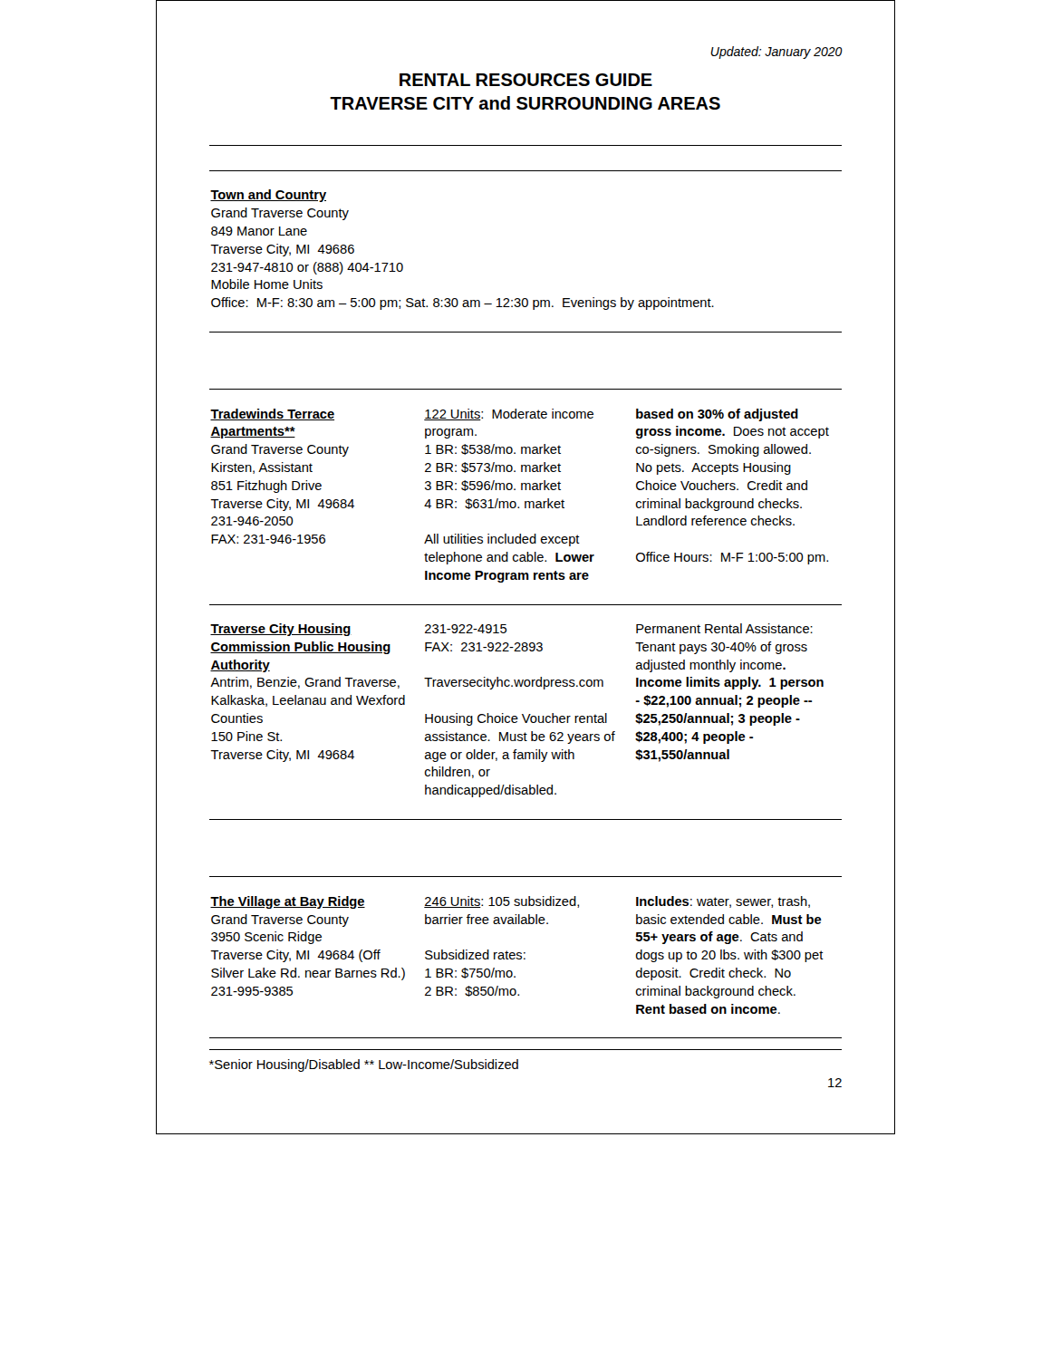Updated: January 2020
RENTAL RESOURCES GUIDE
TRAVERSE CITY and SURROUNDING AREAS
| Town and Country Grand Traverse County 849 Manor Lane Traverse City, MI 49686 231-947-4810 or (888) 404-1710 Mobile Home Units Office: M-F: 8:30 am – 5:00 pm; Sat. 8:30 am – 12:30 pm. Evenings by appointment. |
| Tradewinds Terrace Apartments** Grand Traverse County Kirsten, Assistant 851 Fitzhugh Drive Traverse City, MI 49684 231-946-2050 FAX: 231-946-1956 | 122 Units : Moderate income program. 1 BR: $538/mo. market 2 BR: $573/mo. market 3 BR: $596/mo. market 4 BR: $631/mo. market All utilities included except telephone and cable. Lower Income Program rents are | based on 30% of adjusted gross income. Does not accept co-signers. Smoking allowed. No pets. Accepts Housing Choice Vouchers. Credit and criminal background checks. Landlord reference checks. Office Hours: M-F 1:00-5:00 pm. |
| Traverse City Housing Commission Public Housing Authority Antrim, Benzie, Grand Traverse, Kalkaska, Leelanau and Wexford Counties 150 Pine St. Traverse City, MI 49684 | 231-922-4915 FAX: 231-922-2893 Traversecityhc.wordpress.com Housing Choice Voucher rental assistance. Must be 62 years of age or older, a family with children, or handicapped/disabled. | Permanent Rental Assistance: Tenant pays 30-40% of gross adjusted monthly income . Income limits apply. 1 person - $22,100 annual; 2 people -- $25,250/annual; 3 people - $28,400; 4 people - $31,550/annual |
| The Village at Bay Ridge Grand Traverse County 3950 Scenic Ridge Traverse City, MI 49684 (Off Silver Lake Rd. near Barnes Rd.) 231-995-9385 | 246 Units : 105 subsidized, barrier free available. Subsidized rates: 1 BR: $750/mo. 2 BR: $850/mo. | Includes : water, sewer, trash, basic extended cable. Must be 55+ years of age . Cats and dogs up to 20 lbs. with $300 pet deposit. Credit check. No criminal background check. Rent based on income . |
*Senior Housing/Disabled ** Low-Income/Subsidized
12